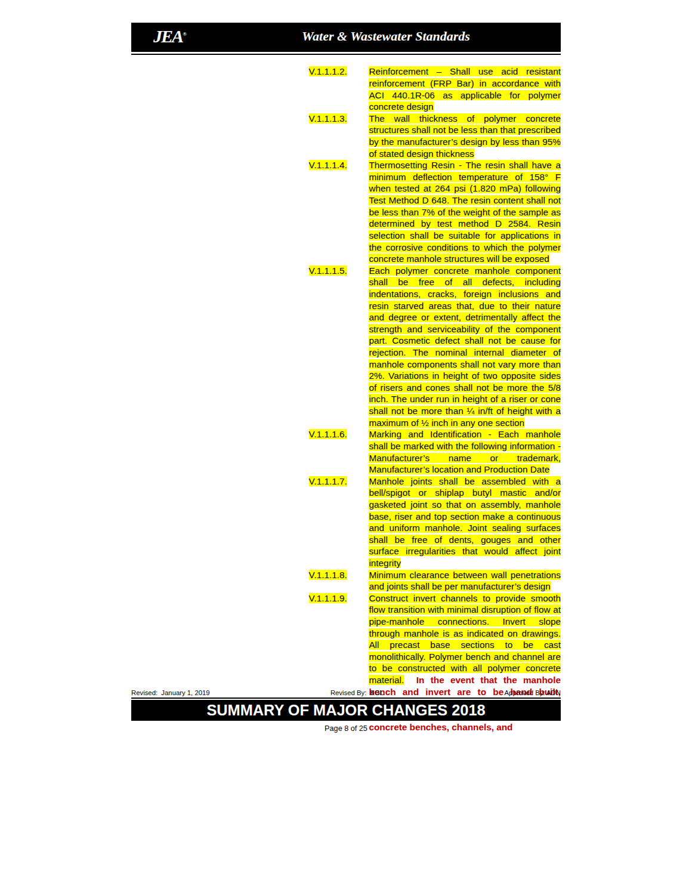JEA®
Water & Wastewater Standards
V.1.1.1.2.
Reinforcement – Shall use acid resistant reinforcement (FRP Bar) in accordance with ACI 440.1R-06 as applicable for polymer concrete design
V.1.1.1.3.
The wall thickness of polymer concrete structures shall not be less than that prescribed by the manufacturer’s design by less than 95% of stated design thickness
V.1.1.1.4.
Thermosetting Resin - The resin shall have a minimum deflection temperature of 158° F when tested at 264 psi (1.820 mPa) following Test Method D 648. The resin content shall not be less than 7% of the weight of the sample as determined by test method D 2584. Resin selection shall be suitable for applications in the corrosive conditions to which the polymer concrete manhole structures will be exposed
V.1.1.1.5.
Each polymer concrete manhole component shall be free of all defects, including indentations, cracks, foreign inclusions and resin starved areas that, due to their nature and degree or extent, detrimentally affect the strength and serviceability of the component part. Cosmetic defect shall not be cause for rejection. The nominal internal diameter of manhole components shall not vary more than 2%. Variations in height of two opposite sides of risers and cones shall not be more the 5/8 inch. The under run in height of a riser or cone shall not be more than ¼ in/ft of height with a maximum of ½ inch in any one section
V.1.1.1.6.
Marking and Identification - Each manhole shall be marked with the following information - Manufacturer’s name or trademark, Manufacturer’s location and Production Date
V.1.1.1.7.
Manhole joints shall be assembled with a bell/spigot or shiplap butyl mastic and/or gasketed joint so that on assembly, manhole base, riser and top section make a continuous and uniform manhole. Joint sealing surfaces shall be free of dents, gouges and other surface irregularities that would affect joint integrity
V.1.1.1.8.
Minimum clearance between wall penetrations and joints shall be per manufacturer’s design
V.1.1.1.9.
Construct invert channels to provide smooth flow transition with minimal disruption of flow at pipe-manhole connections. Invert slope through manhole is as indicated on drawings. All precast base sections to be cast monolithically. Polymer bench and channel are to be constructed with all polymer concrete material. In the event that the manhole bench and invert are to be hand built, utilizing traditional brick and Portland cement mortar, after curing, all Class “C” concrete benches, channels, and
Revised: January 1, 2019 Revised By: KGL Approved By: ADN
SUMMARY OF MAJOR CHANGES 2018
Page 8 of 25